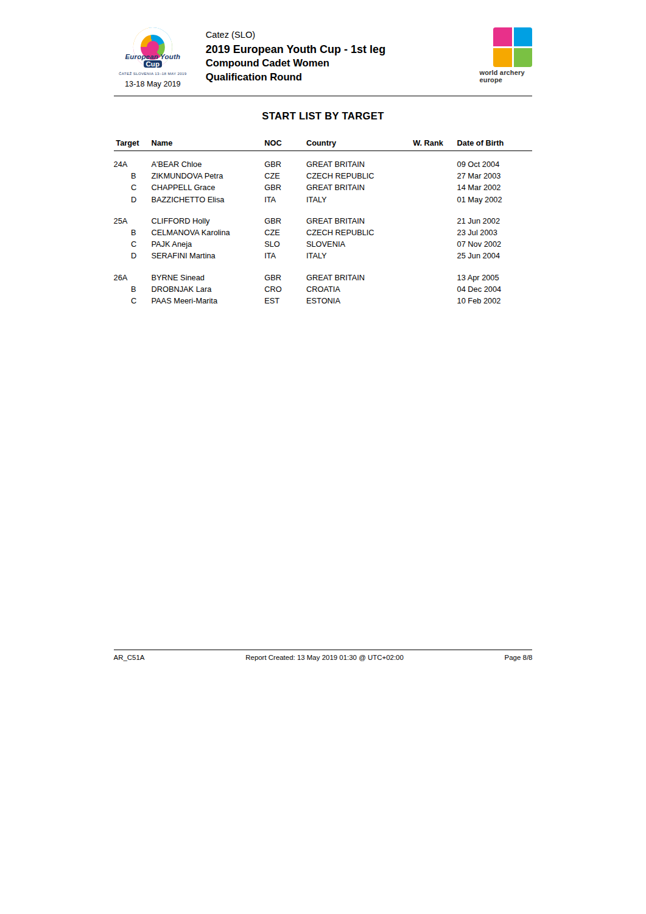European Youth Cup
ČATEŽ SLOVENIA 13–18 MAY 2019
13-18 May 2019
Catez (SLO)
2019 European Youth Cup - 1st leg
Compound Cadet Women
Qualification Round
world archery
europe
START LIST BY TARGET
| Target | Name | NOC | Country | W. Rank | Date of Birth |
| --- | --- | --- | --- | --- | --- |
| 24A | A'BEAR Chloe | GBR | GREAT BRITAIN | | 09 Oct 2004 |
| B | ZIKMUNDOVA Petra | CZE | CZECH REPUBLIC | | 27 Mar 2003 |
| C | CHAPPELL Grace | GBR | GREAT BRITAIN | | 14 Mar 2002 |
| D | BAZZICHETTO Elisa | ITA | ITALY | | 01 May 2002 |
| 25A | CLIFFORD Holly | GBR | GREAT BRITAIN | | 21 Jun 2002 |
| B | CELMANOVA Karolina | CZE | CZECH REPUBLIC | | 23 Jul 2003 |
| C | PAJK Aneja | SLO | SLOVENIA | | 07 Nov 2002 |
| D | SERAFINI Martina | ITA | ITALY | | 25 Jun 2004 |
| 26A | BYRNE Sinead | GBR | GREAT BRITAIN | | 13 Apr 2005 |
| B | DROBNJAK Lara | CRO | CROATIA | | 04 Dec 2004 |
| C | PAAS Meeri-Marita | EST | ESTONIA | | 10 Feb 2002 |
AR_C51A
Report Created: 13 May 2019 01:30 @ UTC+02:00
Page 8/8